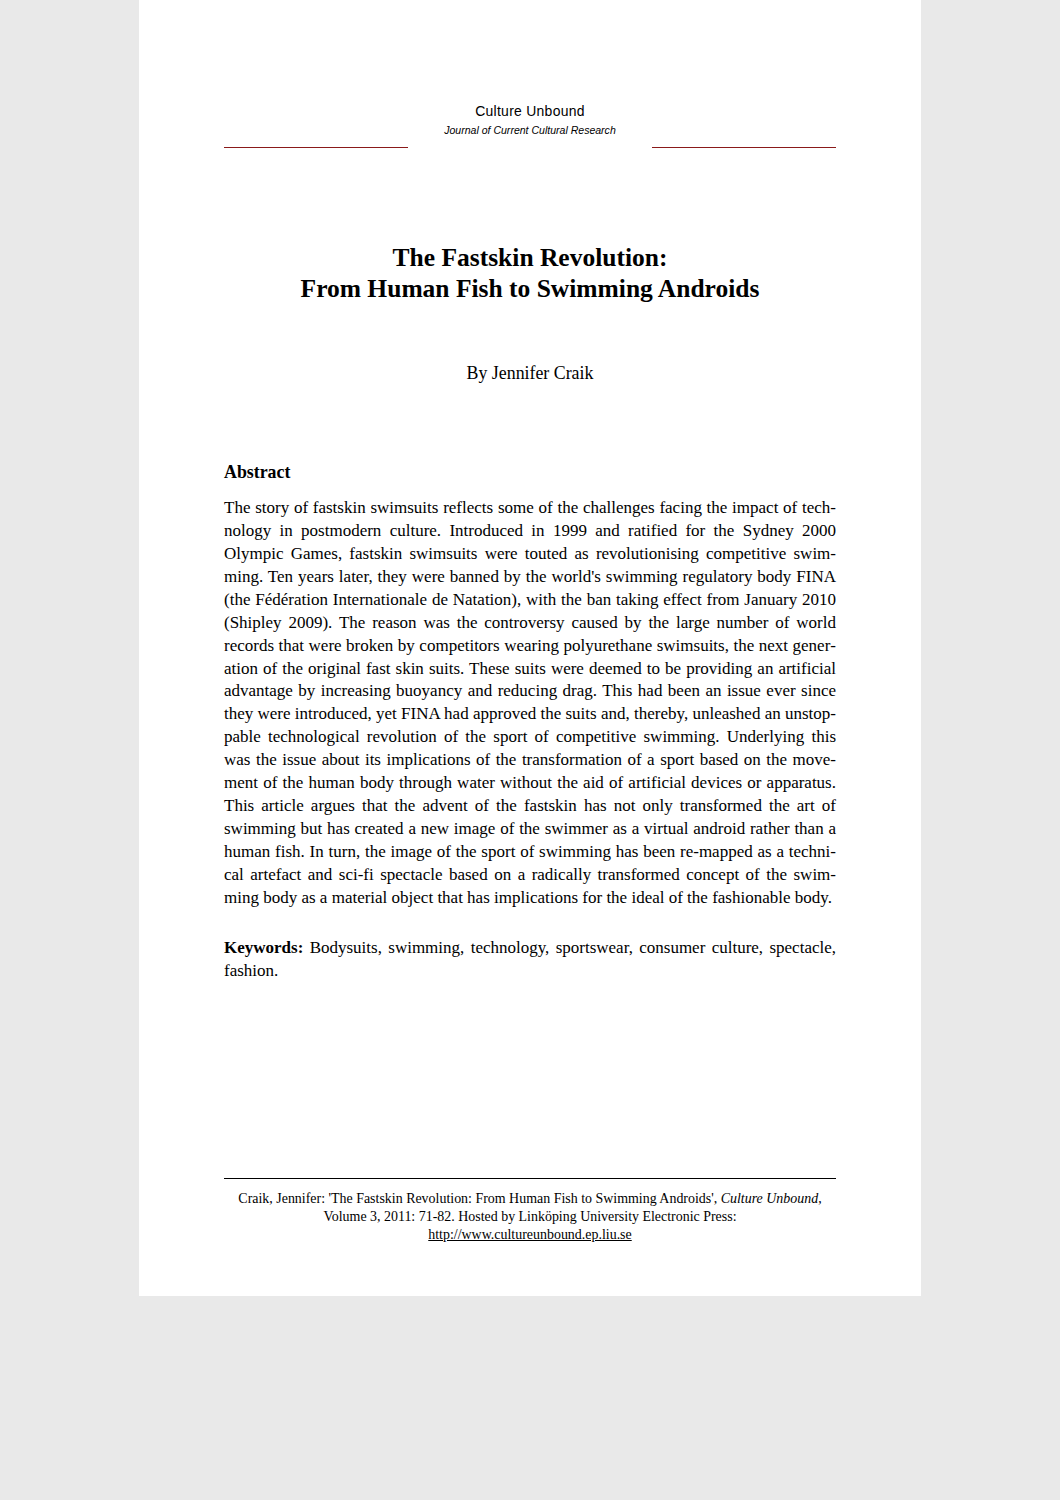Culture Unbound
Journal of Current Cultural Research
The Fastskin Revolution:
From Human Fish to Swimming Androids
By Jennifer Craik
Abstract
The story of fastskin swimsuits reflects some of the challenges facing the impact of technology in postmodern culture. Introduced in 1999 and ratified for the Sydney 2000 Olympic Games, fastskin swimsuits were touted as revolutionising competitive swimming. Ten years later, they were banned by the world's swimming regulatory body FINA (the Fédération Internationale de Natation), with the ban taking effect from January 2010 (Shipley 2009). The reason was the controversy caused by the large number of world records that were broken by competitors wearing polyurethane swimsuits, the next generation of the original fast skin suits. These suits were deemed to be providing an artificial advantage by increasing buoyancy and reducing drag. This had been an issue ever since they were introduced, yet FINA had approved the suits and, thereby, unleashed an unstoppable technological revolution of the sport of competitive swimming. Underlying this was the issue about its implications of the transformation of a sport based on the movement of the human body through water without the aid of artificial devices or apparatus. This article argues that the advent of the fastskin has not only transformed the art of swimming but has created a new image of the swimmer as a virtual android rather than a human fish. In turn, the image of the sport of swimming has been re-mapped as a technical artefact and sci-fi spectacle based on a radically transformed concept of the swimming body as a material object that has implications for the ideal of the fashionable body.
Keywords: Bodysuits, swimming, technology, sportswear, consumer culture, spectacle, fashion.
Craik, Jennifer: 'The Fastskin Revolution: From Human Fish to Swimming Androids', Culture Unbound, Volume 3, 2011: 71-82. Hosted by Linköping University Electronic Press:
http://www.cultureunbound.ep.liu.se